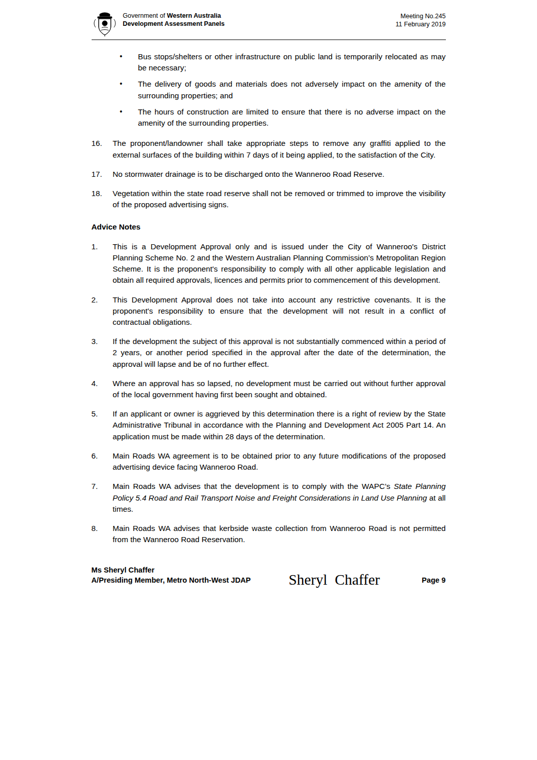Government of Western Australia
Development Assessment Panels
Meeting No.245
11 February 2019
Bus stops/shelters or other infrastructure on public land is temporarily relocated as may be necessary;
The delivery of goods and materials does not adversely impact on the amenity of the surrounding properties; and
The hours of construction are limited to ensure that there is no adverse impact on the amenity of the surrounding properties.
The proponent/landowner shall take appropriate steps to remove any graffiti applied to the external surfaces of the building within 7 days of it being applied, to the satisfaction of the City.
No stormwater drainage is to be discharged onto the Wanneroo Road Reserve.
Vegetation within the state road reserve shall not be removed or trimmed to improve the visibility of the proposed advertising signs.
Advice Notes
This is a Development Approval only and is issued under the City of Wanneroo's District Planning Scheme No. 2 and the Western Australian Planning Commission’s Metropolitan Region Scheme. It is the proponent's responsibility to comply with all other applicable legislation and obtain all required approvals, licences and permits prior to commencement of this development.
This Development Approval does not take into account any restrictive covenants. It is the proponent's responsibility to ensure that the development will not result in a conflict of contractual obligations.
If the development the subject of this approval is not substantially commenced within a period of 2 years, or another period specified in the approval after the date of the determination, the approval will lapse and be of no further effect.
Where an approval has so lapsed, no development must be carried out without further approval of the local government having first been sought and obtained.
If an applicant or owner is aggrieved by this determination there is a right of review by the State Administrative Tribunal in accordance with the Planning and Development Act 2005 Part 14. An application must be made within 28 days of the determination.
Main Roads WA agreement is to be obtained prior to any future modifications of the proposed advertising device facing Wanneroo Road.
Main Roads WA advises that the development is to comply with the WAPC’s State Planning Policy 5.4 Road and Rail Transport Noise and Freight Considerations in Land Use Planning at all times.
Main Roads WA advises that kerbside waste collection from Wanneroo Road is not permitted from the Wanneroo Road Reservation.
Ms Sheryl Chaffer
A/Presiding Member, Metro North-West JDAP
Sheryl Chaffer
Page 9